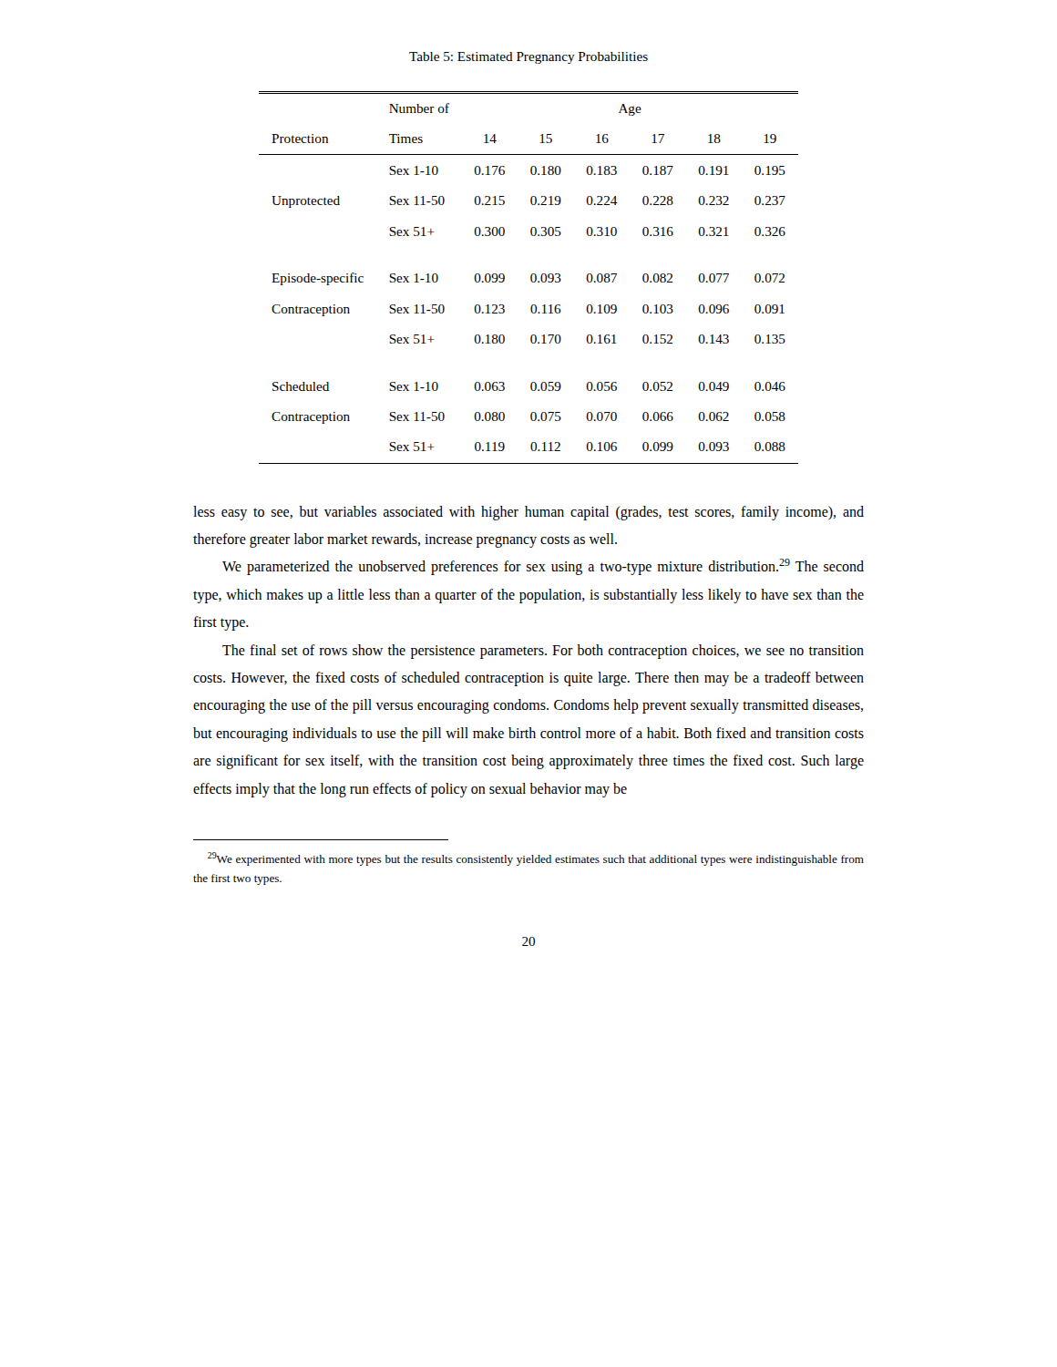Table 5: Estimated Pregnancy Probabilities
| | Number of | Age |
| --- | --- | --- |
| Protection | Times | 14 | 15 | 16 | 17 | 18 | 19 |
| | Sex 1-10 | 0.176 | 0.180 | 0.183 | 0.187 | 0.191 | 0.195 |
| Unprotected | Sex 11-50 | 0.215 | 0.219 | 0.224 | 0.228 | 0.232 | 0.237 |
| | Sex 51+ | 0.300 | 0.305 | 0.310 | 0.316 | 0.321 | 0.326 |
| Episode-specific | Sex 1-10 | 0.099 | 0.093 | 0.087 | 0.082 | 0.077 | 0.072 |
| Contraception | Sex 11-50 | 0.123 | 0.116 | 0.109 | 0.103 | 0.096 | 0.091 |
| | Sex 51+ | 0.180 | 0.170 | 0.161 | 0.152 | 0.143 | 0.135 |
| Scheduled | Sex 1-10 | 0.063 | 0.059 | 0.056 | 0.052 | 0.049 | 0.046 |
| Contraception | Sex 11-50 | 0.080 | 0.075 | 0.070 | 0.066 | 0.062 | 0.058 |
| | Sex 51+ | 0.119 | 0.112 | 0.106 | 0.099 | 0.093 | 0.088 |
less easy to see, but variables associated with higher human capital (grades, test scores, family income), and therefore greater labor market rewards, increase pregnancy costs as well.
We parameterized the unobserved preferences for sex using a two-type mixture distribution.29 The second type, which makes up a little less than a quarter of the population, is substantially less likely to have sex than the first type.
The final set of rows show the persistence parameters. For both contraception choices, we see no transition costs. However, the fixed costs of scheduled contraception is quite large. There then may be a tradeoff between encouraging the use of the pill versus encouraging condoms. Condoms help prevent sexually transmitted diseases, but encouraging individuals to use the pill will make birth control more of a habit. Both fixed and transition costs are significant for sex itself, with the transition cost being approximately three times the fixed cost. Such large effects imply that the long run effects of policy on sexual behavior may be
29We experimented with more types but the results consistently yielded estimates such that additional types were indistinguishable from the first two types.
20